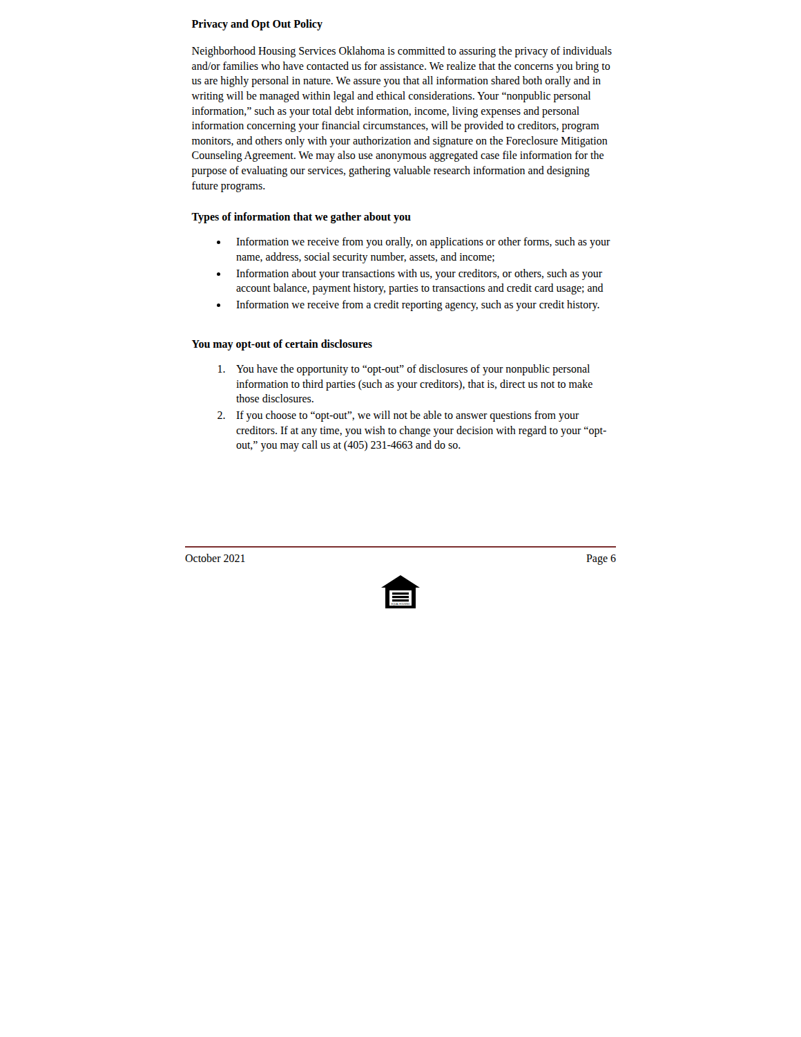Privacy and Opt Out Policy
Neighborhood Housing Services Oklahoma is committed to assuring the privacy of individuals and/or families who have contacted us for assistance. We realize that the concerns you bring to us are highly personal in nature. We assure you that all information shared both orally and in writing will be managed within legal and ethical considerations. Your “nonpublic personal information,” such as your total debt information, income, living expenses and personal information concerning your financial circumstances, will be provided to creditors, program monitors, and others only with your authorization and signature on the Foreclosure Mitigation Counseling Agreement. We may also use anonymous aggregated case file information for the purpose of evaluating our services, gathering valuable research information and designing future programs.
Types of information that we gather about you
Information we receive from you orally, on applications or other forms, such as your name, address, social security number, assets, and income;
Information about your transactions with us, your creditors, or others, such as your account balance, payment history, parties to transactions and credit card usage; and
Information we receive from a credit reporting agency, such as your credit history.
You may opt-out of certain disclosures
You have the opportunity to “opt-out” of disclosures of your nonpublic personal information to third parties (such as your creditors), that is, direct us not to make those disclosures.
If you choose to “opt-out”, we will not be able to answer questions from your creditors. If at any time, you wish to change your decision with regard to your “opt-out,” you may call us at (405) 231-4663 and do so.
October 2021 Page 6
EQUAL HOUSING OPPORTUNITY